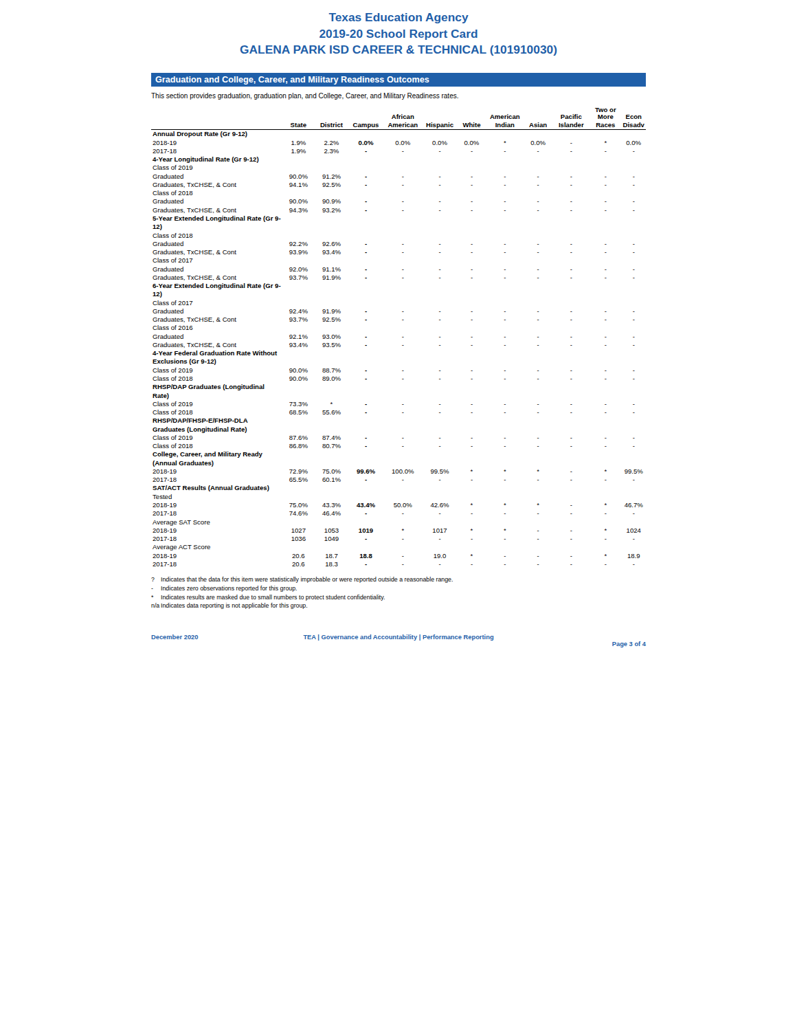Texas Education Agency
2019-20 School Report Card
GALENA PARK ISD CAREER & TECHNICAL (101910030)
Graduation and College, Career, and Military Readiness Outcomes
This section provides graduation, graduation plan, and College, Career, and Military Readiness rates.
| | | | | African | | | American | | Pacific | Two or More | Econ |
| --- | --- | --- | --- | --- | --- | --- | --- | --- | --- | --- | --- |
| | State | District | Campus | American | Hispanic | White | Indian | Asian | Islander | Races | Disadv |
| Annual Dropout Rate (Gr 9-12) | | | | | | | | | | | |
| 2018-19 | 1.9% | 2.2% | 0.0% | 0.0% | 0.0% | 0.0% | * | 0.0% | - | * | 0.0% |
| 2017-18 | 1.9% | 2.3% | - | - | - | - | - | - | - | - | - |
| 4-Year Longitudinal Rate (Gr 9-12) | | | | | | | | | | | |
| Class of 2019 | | | | | | | | | | | |
| Graduated | 90.0% | 91.2% | - | - | - | - | - | - | - | - | - |
| Graduates, TxCHSE, & Cont | 94.1% | 92.5% | - | - | - | - | - | - | - | - | - |
| Class of 2018 | | | | | | | | | | | |
| Graduated | 90.0% | 90.9% | - | - | - | - | - | - | - | - | - |
| Graduates, TxCHSE, & Cont | 94.3% | 93.2% | - | - | - | - | - | - | - | - | - |
| 5-Year Extended Longitudinal Rate (Gr 9-12) | | | | | | | | | | | |
| Class of 2018 | | | | | | | | | | | |
| Graduated | 92.2% | 92.6% | - | - | - | - | - | - | - | - | - |
| Graduates, TxCHSE, & Cont | 93.9% | 93.4% | - | - | - | - | - | - | - | - | - |
| Class of 2017 | | | | | | | | | | | |
| Graduated | 92.0% | 91.1% | - | - | - | - | - | - | - | - | - |
| Graduates, TxCHSE, & Cont | 93.7% | 91.9% | - | - | - | - | - | - | - | - | - |
| 6-Year Extended Longitudinal Rate (Gr 9-12) | | | | | | | | | | | |
| Class of 2017 | | | | | | | | | | | |
| Graduated | 92.4% | 91.9% | - | - | - | - | - | - | - | - | - |
| Graduates, TxCHSE, & Cont | 93.7% | 92.5% | - | - | - | - | - | - | - | - | - |
| Class of 2016 | | | | | | | | | | | |
| Graduated | 92.1% | 93.0% | - | - | - | - | - | - | - | - | - |
| Graduates, TxCHSE, & Cont | 93.4% | 93.5% | - | - | - | - | - | - | - | - | - |
| 4-Year Federal Graduation Rate Without Exclusions (Gr 9-12) | | | | | | | | | | | |
| Class of 2019 | 90.0% | 88.7% | - | - | - | - | - | - | - | - | - |
| Class of 2018 | 90.0% | 89.0% | - | - | - | - | - | - | - | - | - |
| RHSP/DAP Graduates (Longitudinal Rate) | | | | | | | | | | | |
| Class of 2019 | 73.3% | * | - | - | - | - | - | - | - | - | - |
| Class of 2018 | 68.5% | 55.6% | - | - | - | - | - | - | - | - | - |
| RHSP/DAP/FHSP-E/FHSP-DLA Graduates (Longitudinal Rate) | | | | | | | | | | | |
| Class of 2019 | 87.6% | 87.4% | - | - | - | - | - | - | - | - | - |
| Class of 2018 | 86.8% | 80.7% | - | - | - | - | - | - | - | - | - |
| College, Career, and Military Ready (Annual Graduates) | | | | | | | | | | | |
| 2018-19 | 72.9% | 75.0% | 99.6% | 100.0% | 99.5% | * | * | * | - | * | 99.5% |
| 2017-18 | 65.5% | 60.1% | - | - | - | - | - | - | - | - | - |
| SAT/ACT Results (Annual Graduates) | | | | | | | | | | | |
| Tested | | | | | | | | | | | |
| 2018-19 | 75.0% | 43.3% | 43.4% | 50.0% | 42.6% | * | * | * | - | * | 46.7% |
| 2017-18 | 74.6% | 46.4% | - | - | - | - | - | - | - | - | - |
| Average SAT Score | | | | | | | | | | | |
| 2018-19 | 1027 | 1053 | 1019 | * | 1017 | * | * | - | - | * | 1024 |
| 2017-18 | 1036 | 1049 | - | - | - | - | - | - | - | - | - |
| Average ACT Score | | | | | | | | | | | |
| 2018-19 | 20.6 | 18.7 | 18.8 | - | 19.0 | * | - | - | - | * | 18.9 |
| 2017-18 | 20.6 | 18.3 | - | - | - | - | - | - | - | - | - |
?Indicates that the data for this item were statistically improbable or were reported outside a reasonable range.
-Indicates zero observations reported for this group.
*Indicates results are masked due to small numbers to protect student confidentiality.
n/a Indicates data reporting is not applicable for this group.
December 2020
TEA | Governance and Accountability | Performance Reporting
Page 3 of 4